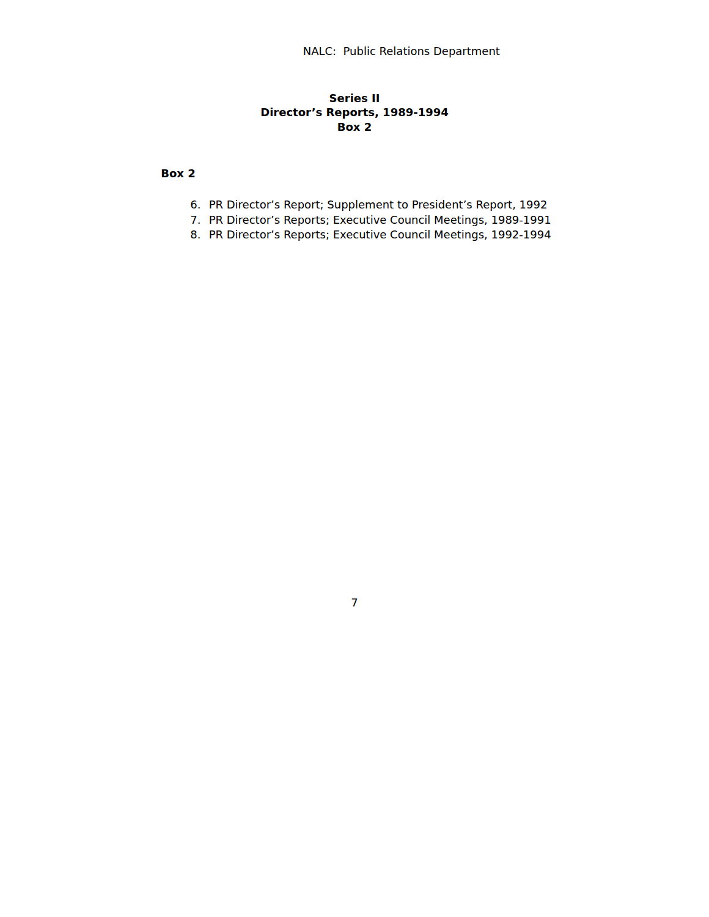NALC: Public Relations Department
Series II
Director’s Reports, 1989-1994
Box 2
Box 2
| 6. | PR Director’s Report; Supplement to President’s Report, 1992 |
| 7. | PR Director’s Reports; Executive Council Meetings, 1989-1991 |
| 8. | PR Director’s Reports; Executive Council Meetings, 1992-1994 |
7